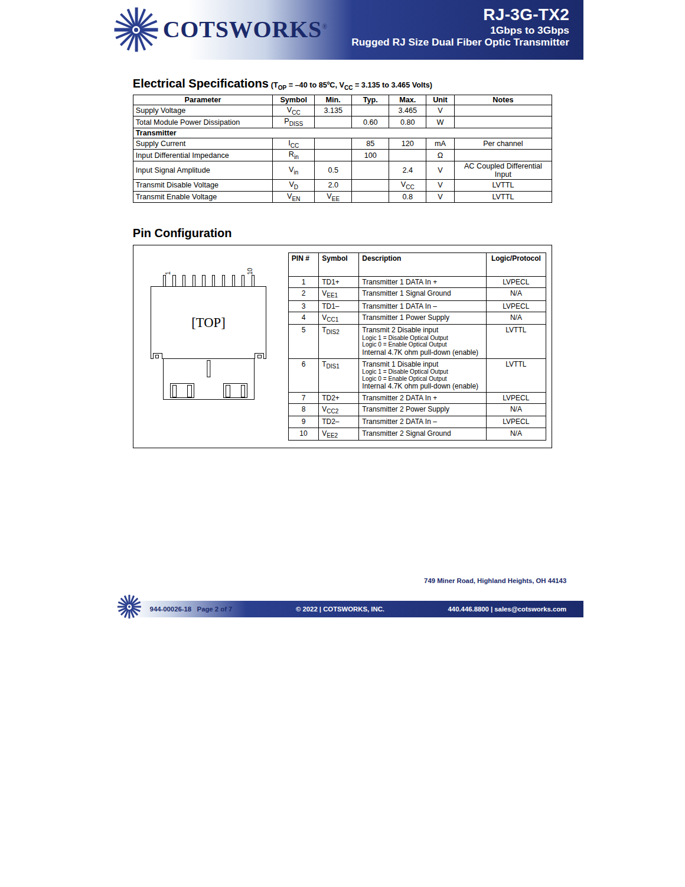COTSWORKS®
RJ-3G-TX2
1Gbps to 3Gbps
Rugged RJ Size Dual Fiber Optic Transmitter
Electrical Specifications
(TOP = –40 to 85ºC, VCC = 3.135 to 3.465 Volts)
| Parameter | Symbol | Min. | Typ. | Max. | Unit | Notes |
| --- | --- | --- | --- | --- | --- | --- |
| Supply Voltage | V CC | 3.135 | | 3.465 | V | |
| Total Module Power Dissipation | P DISS | | 0.60 | 0.80 | W | |
| Transmitter |
| Supply Current | I CC | | 85 | 120 | mA | Per channel |
| Input Differential Impedance | R in | | 100 | | Ω | |
| Input Signal Amplitude | V in | 0.5 | | 2.4 | V | AC Coupled Differential Input |
| Transmit Disable Voltage | V D | 2.0 | | V CC | V | LVTTL |
| Transmit Enable Voltage | V EN | V EE | | 0.8 | V | LVTTL |
Pin Configuration
1 10
[TOP]
| PIN # | Symbol | Description | Logic/Protocol |
| --- | --- | --- | --- |
| 1 | TD1+ | Transmitter 1 DATA In + | LVPECL |
| 2 | V EE1 | Transmitter 1 Signal Ground | N/A |
| 3 | TD1– | Transmitter 1 DATA In – | LVPECL |
| 4 | V CC1 | Transmitter 1 Power Supply | N/A |
| 5 | T DIS2 | Transmit 2 Disable input Logic 1 = Disable Optical Output Logic 0 = Enable Optical Output Internal 4.7K ohm pull-down (enable) | LVTTL |
| 6 | T DIS1 | Transmit 1 Disable input Logic 1 = Disable Optical Output Logic 0 = Enable Optical Output Internal 4.7K ohm pull-down (enable) | LVTTL |
| 7 | TD2+ | Transmitter 2 DATA In + | LVPECL |
| 8 | V CC2 | Transmitter 2 Power Supply | N/A |
| 9 | TD2– | Transmitter 2 DATA In – | LVPECL |
| 10 | V EE2 | Transmitter 2 Signal Ground | N/A |
749 Miner Road, Highland Heights, OH 44143
944-00026-18 Page 2 of 7 © 2022 | COTSWORKS, INC. 440.446.8800 | sales@cotsworks.com